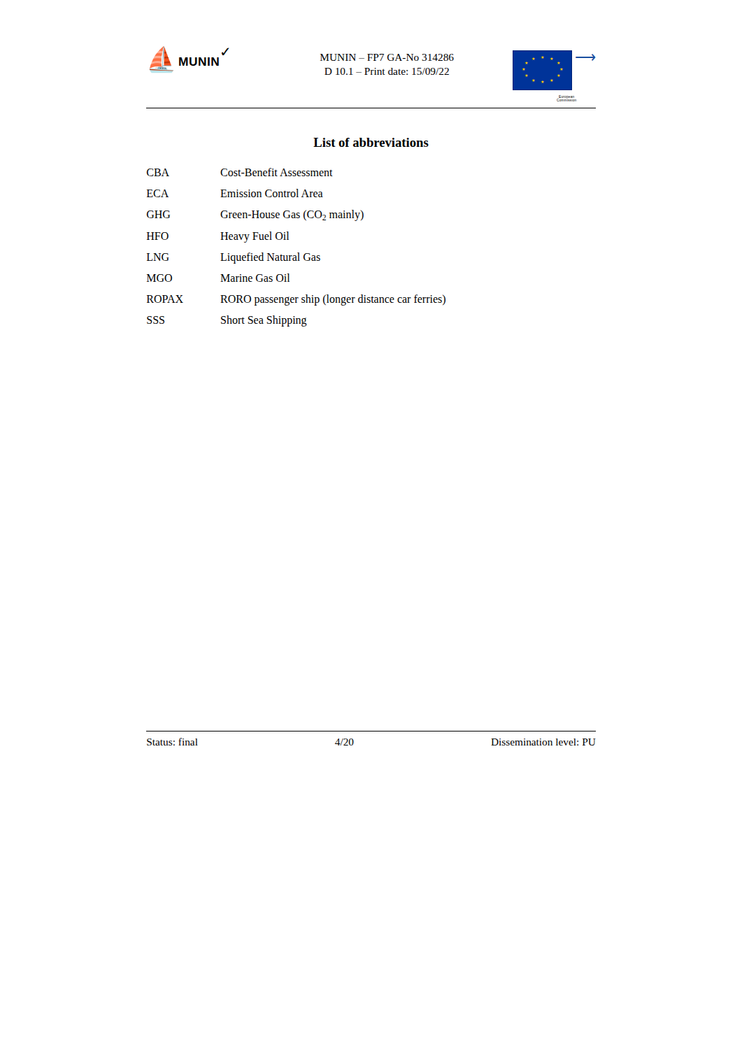⛵ MUNIN ✓
MUNIN – FP7 GA-No 314286
D 10.1 – Print date: 15/09/22
★ ★ ★ ★ ★ ★ ★ ★ ★ ★ ★ ★ ⟶
European
Commission
List of abbreviations
CBA
Cost-Benefit Assessment
ECA
Emission Control Area
GHG
Green-House Gas (CO2 mainly)
HFO
Heavy Fuel Oil
LNG
Liquefied Natural Gas
MGO
Marine Gas Oil
ROPAX
RORO passenger ship (longer distance car ferries)
SSS
Short Sea Shipping
Status: final
4/20
Dissemination level: PU